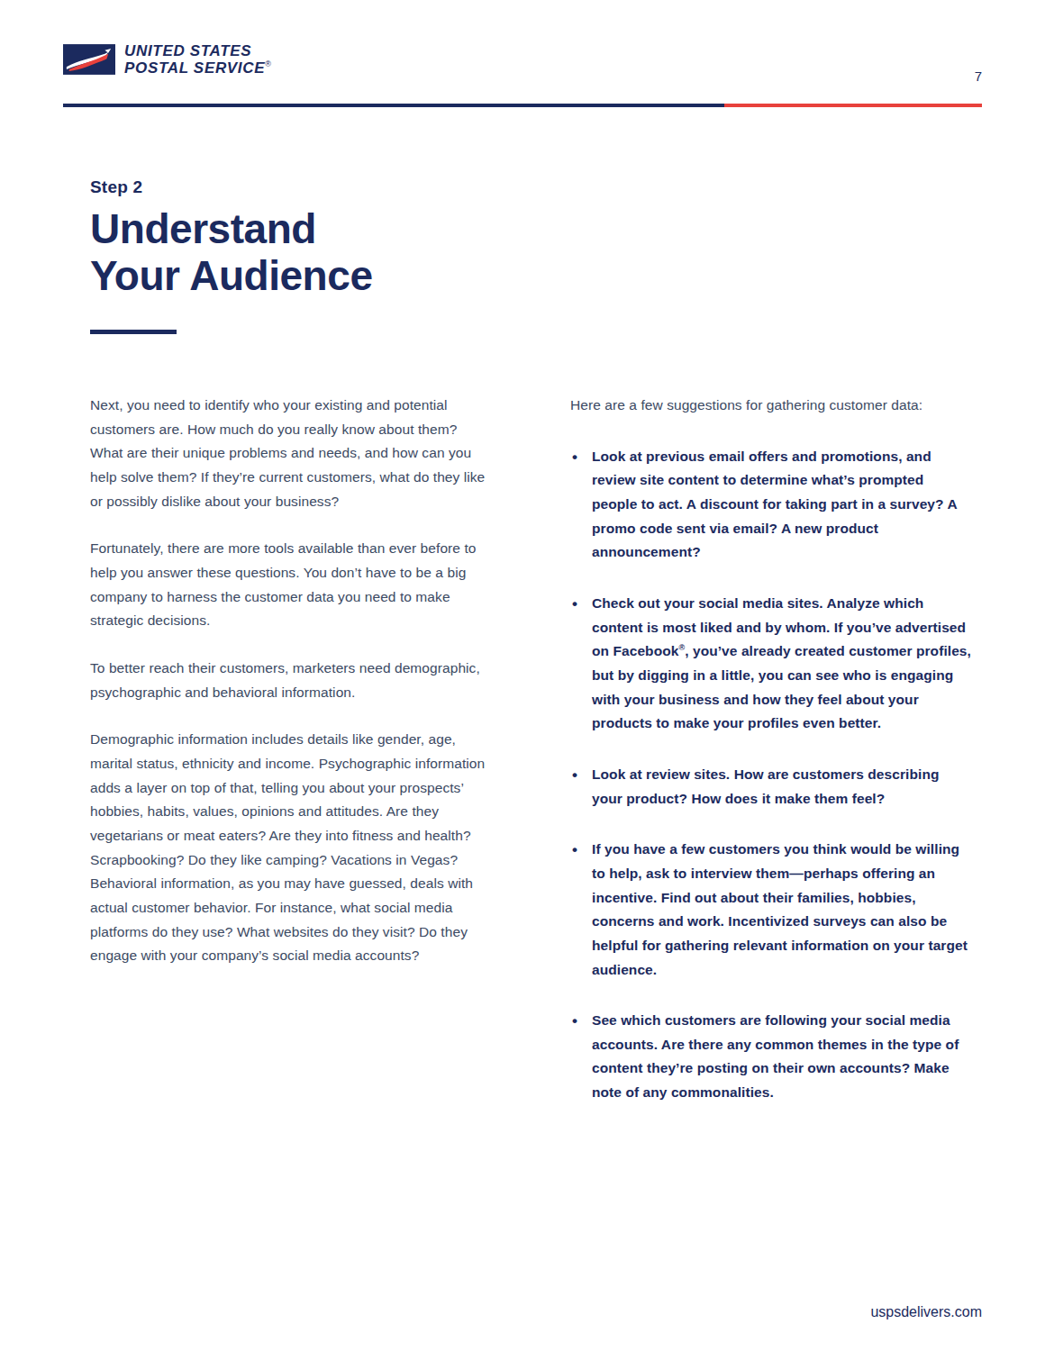UNITED STATES POSTAL SERVICE®
7
Step 2
Understand
Your Audience
Next, you need to identify who your existing and potential customers are. How much do you really know about them? What are their unique problems and needs, and how can you help solve them? If they’re current customers, what do they like or possibly dislike about your business?
Fortunately, there are more tools available than ever before to help you answer these questions. You don’t have to be a big company to harness the customer data you need to make strategic decisions.
To better reach their customers, marketers need demographic, psychographic and behavioral information.
Demographic information includes details like gender, age, marital status, ethnicity and income. Psychographic information adds a layer on top of that, telling you about your prospects’ hobbies, habits, values, opinions and attitudes. Are they vegetarians or meat eaters? Are they into fitness and health? Scrapbooking? Do they like camping? Vacations in Vegas? Behavioral information, as you may have guessed, deals with actual customer behavior. For instance, what social media platforms do they use? What websites do they visit? Do they engage with your company’s social media accounts?
Here are a few suggestions for gathering customer data:
Look at previous email offers and promotions, and review site content to determine what’s prompted people to act. A discount for taking part in a survey? A promo code sent via email? A new product announcement?
Check out your social media sites. Analyze which content is most liked and by whom. If you’ve advertised on Facebook®, you’ve already created customer profiles, but by digging in a little, you can see who is engaging with your business and how they feel about your products to make your profiles even better.
Look at review sites. How are customers describing your product? How does it make them feel?
If you have a few customers you think would be willing to help, ask to interview them—perhaps offering an incentive. Find out about their families, hobbies, concerns and work. Incentivized surveys can also be helpful for gathering relevant information on your target audience.
See which customers are following your social media accounts. Are there any common themes in the type of content they’re posting on their own accounts? Make note of any commonalities.
uspsdelivers.com